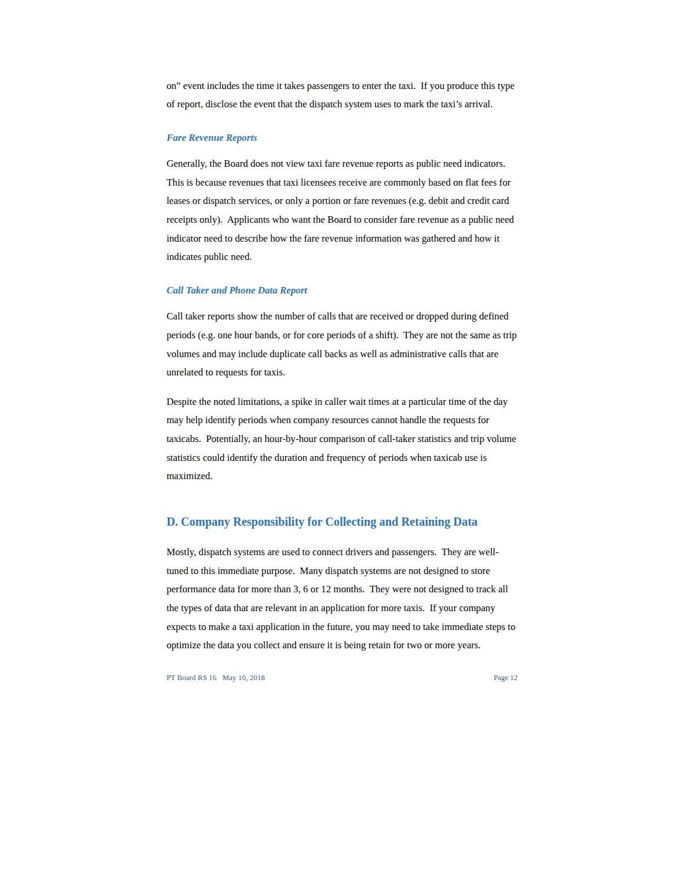on” event includes the time it takes passengers to enter the taxi. If you produce this type of report, disclose the event that the dispatch system uses to mark the taxi’s arrival.
Fare Revenue Reports
Generally, the Board does not view taxi fare revenue reports as public need indicators. This is because revenues that taxi licensees receive are commonly based on flat fees for leases or dispatch services, or only a portion or fare revenues (e.g. debit and credit card receipts only). Applicants who want the Board to consider fare revenue as a public need indicator need to describe how the fare revenue information was gathered and how it indicates public need.
Call Taker and Phone Data Report
Call taker reports show the number of calls that are received or dropped during defined periods (e.g. one hour bands, or for core periods of a shift). They are not the same as trip volumes and may include duplicate call backs as well as administrative calls that are unrelated to requests for taxis.
Despite the noted limitations, a spike in caller wait times at a particular time of the day may help identify periods when company resources cannot handle the requests for taxicabs. Potentially, an hour-by-hour comparison of call-taker statistics and trip volume statistics could identify the duration and frequency of periods when taxicab use is maximized.
D. Company Responsibility for Collecting and Retaining Data
Mostly, dispatch systems are used to connect drivers and passengers. They are well-tuned to this immediate purpose. Many dispatch systems are not designed to store performance data for more than 3, 6 or 12 months. They were not designed to track all the types of data that are relevant in an application for more taxis. If your company expects to make a taxi application in the future, you may need to take immediate steps to optimize the data you collect and ensure it is being retain for two or more years.
PT Board RS 16 May 10, 2018 Page 12